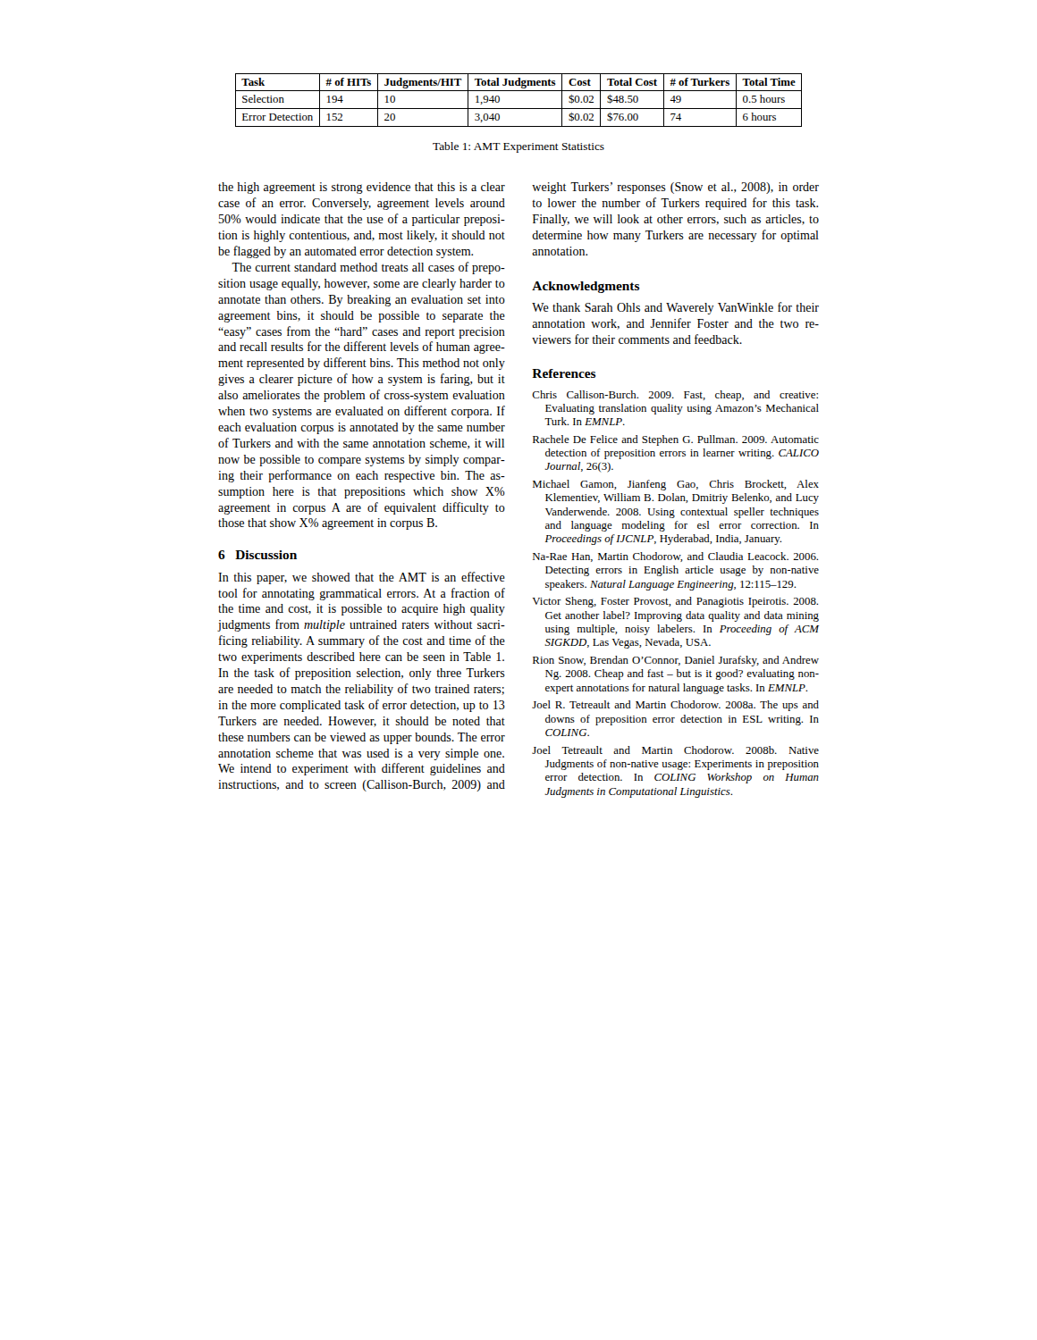| Task | # of HITs | Judgments/HIT | Total Judgments | Cost | Total Cost | # of Turkers | Total Time |
| --- | --- | --- | --- | --- | --- | --- | --- |
| Selection | 194 | 10 | 1,940 | $0.02 | $48.50 | 49 | 0.5 hours |
| Error Detection | 152 | 20 | 3,040 | $0.02 | $76.00 | 74 | 6 hours |
Table 1: AMT Experiment Statistics
the high agreement is strong evidence that this is a clear case of an error. Conversely, agreement levels around 50% would indicate that the use of a particular preposition is highly contentious, and, most likely, it should not be flagged by an automated error detection system.
The current standard method treats all cases of preposition usage equally, however, some are clearly harder to annotate than others. By breaking an evaluation set into agreement bins, it should be possible to separate the “easy” cases from the “hard” cases and report precision and recall results for the different levels of human agreement represented by different bins. This method not only gives a clearer picture of how a system is faring, but it also ameliorates the problem of cross-system evaluation when two systems are evaluated on different corpora. If each evaluation corpus is annotated by the same number of Turkers and with the same annotation scheme, it will now be possible to compare systems by simply comparing their performance on each respective bin. The assumption here is that prepositions which show X% agreement in corpus A are of equivalent difficulty to those that show X% agreement in corpus B.
6 Discussion
In this paper, we showed that the AMT is an effective tool for annotating grammatical errors. At a fraction of the time and cost, it is possible to acquire high quality judgments from multiple untrained raters without sacrificing reliability. A summary of the cost and time of the two experiments described here can be seen in Table 1. In the task of preposition selection, only three Turkers are needed to match the reliability of two trained raters; in the more complicated task of error detection, up to 13 Turkers are needed. However, it should be noted that these numbers can be viewed as upper bounds. The error annotation scheme that was used is a very simple one. We intend to experiment with different guidelines and instructions, and to screen (Callison-Burch, 2009) and weight Turkers’ responses (Snow et al., 2008), in order to lower the number of Turkers required for this task. Finally, we will look at other errors, such as articles, to determine how many Turkers are necessary for optimal annotation.
Acknowledgments
We thank Sarah Ohls and Waverely VanWinkle for their annotation work, and Jennifer Foster and the two reviewers for their comments and feedback.
References
Chris Callison-Burch. 2009. Fast, cheap, and creative: Evaluating translation quality using Amazon’s Mechanical Turk. In EMNLP.
Rachele De Felice and Stephen G. Pullman. 2009. Automatic detection of preposition errors in learner writing. CALICO Journal, 26(3).
Michael Gamon, Jianfeng Gao, Chris Brockett, Alex Klementiev, William B. Dolan, Dmitriy Belenko, and Lucy Vanderwende. 2008. Using contextual speller techniques and language modeling for esl error correction. In Proceedings of IJCNLP, Hyderabad, India, January.
Na-Rae Han, Martin Chodorow, and Claudia Leacock. 2006. Detecting errors in English article usage by non-native speakers. Natural Language Engineering, 12:115–129.
Victor Sheng, Foster Provost, and Panagiotis Ipeirotis. 2008. Get another label? Improving data quality and data mining using multiple, noisy labelers. In Proceeding of ACM SIGKDD, Las Vegas, Nevada, USA.
Rion Snow, Brendan O’Connor, Daniel Jurafsky, and Andrew Ng. 2008. Cheap and fast – but is it good? evaluating non-expert annotations for natural language tasks. In EMNLP.
Joel R. Tetreault and Martin Chodorow. 2008a. The ups and downs of preposition error detection in ESL writing. In COLING.
Joel Tetreault and Martin Chodorow. 2008b. Native Judgments of non-native usage: Experiments in preposition error detection. In COLING Workshop on Human Judgments in Computational Linguistics.